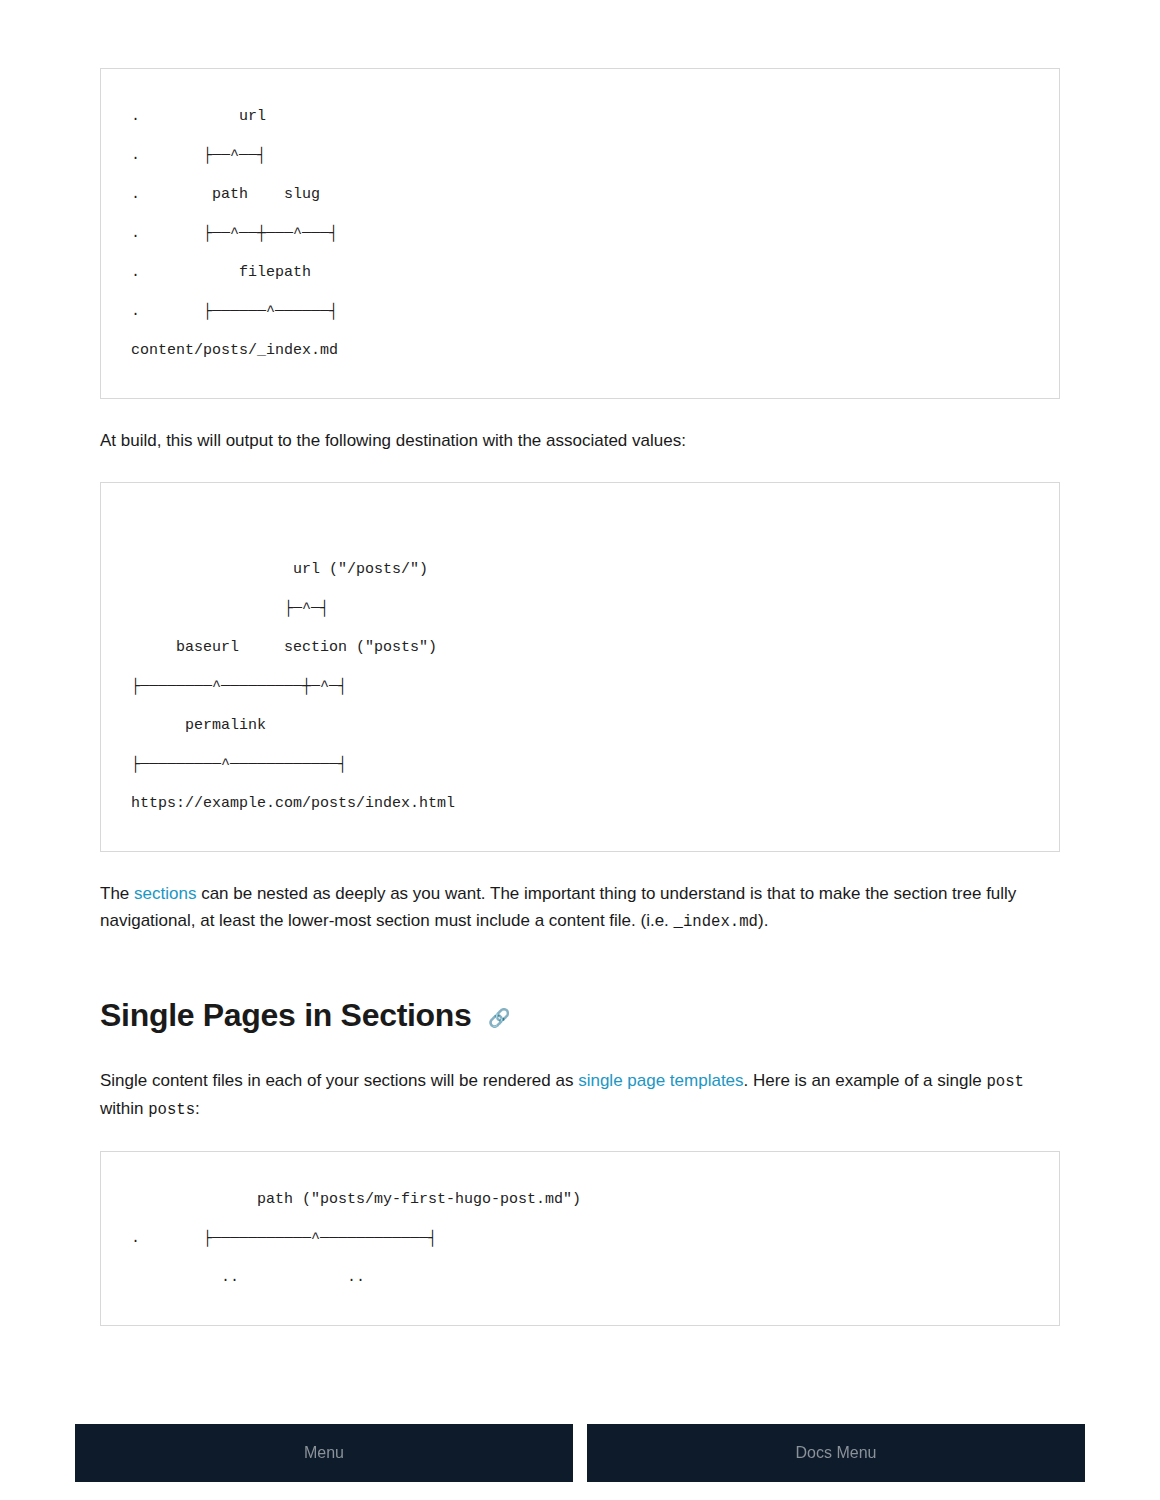.           url
.       ├──^──┤
.        path    slug
.       ├──^──┼───^───┤
.           filepath
.       ├──────^──────┤
content/posts/_index.md
At build, this will output to the following destination with the associated values:
                  url ("/posts/")
                 ├─^─┤
     baseurl     section ("posts")
├────────^─────────┼─^─┤
      permalink
├─────────^────────────┤
https://example.com/posts/index.html
The sections can be nested as deeply as you want. The important thing to understand is that to make the section tree fully navigational, at least the lower-most section must include a content file. (i.e. _index.md).
Single Pages in Sections 🔗
Single content files in each of your sections will be rendered as single page templates. Here is an example of a single post within posts:
              path ("posts/my-first-hugo-post.md")
.       ├───────────^────────────┤
          ..            ..
Menu
Docs Menu